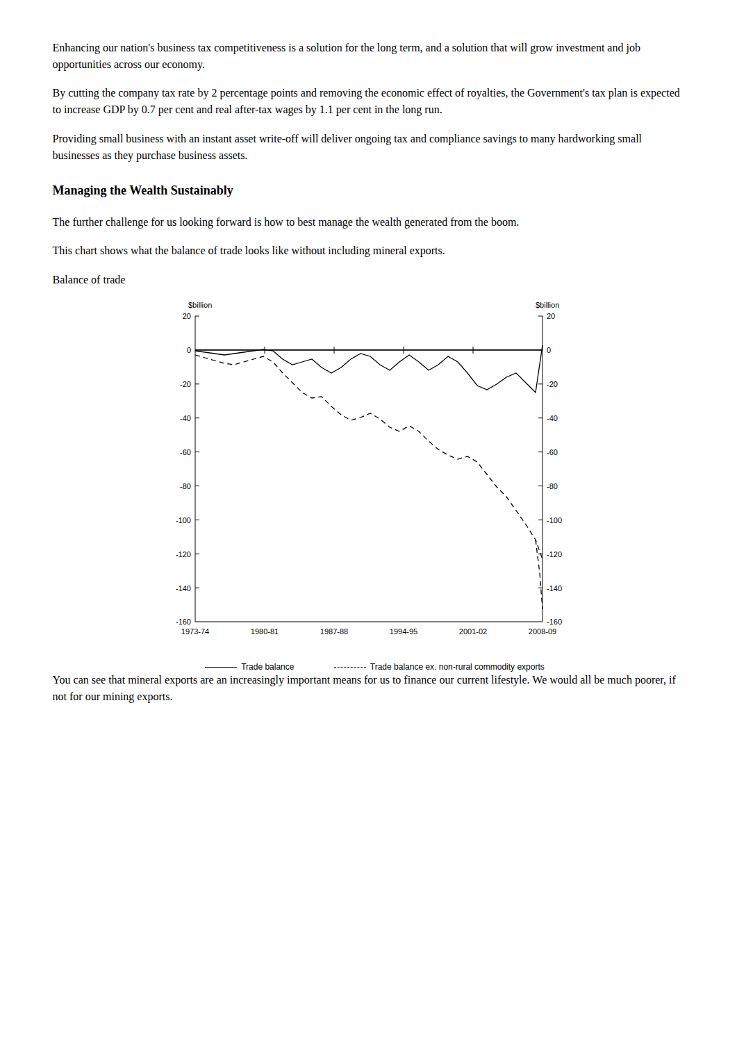Enhancing our nation's business tax competitiveness is a solution for the long term, and a solution that will grow investment and job opportunities across our economy.
By cutting the company tax rate by 2 percentage points and removing the economic effect of royalties, the Government's tax plan is expected to increase GDP by 0.7 per cent and real after-tax wages by 1.1 per cent in the long run.
Providing small business with an instant asset write-off will deliver ongoing tax and compliance savings to many hardworking small businesses as they purchase business assets.
Managing the Wealth Sustainably
The further challenge for us looking forward is how to best manage the wealth generated from the boom.
This chart shows what the balance of trade looks like without including mineral exports.
Balance of trade
$billion $billion 20 20 0 0 -20 -20 -40 -40 -60 -60 -80 -80 -100 -100 -120 -120 -140 -140 -160 -160 1973-74 1980-81 1987-88 1994-95 2001-02 2008-09
Trade balance Trade balance ex. non-rural commodity exports
You can see that mineral exports are an increasingly important means for us to finance our current lifestyle. We would all be much poorer, if not for our mining exports.